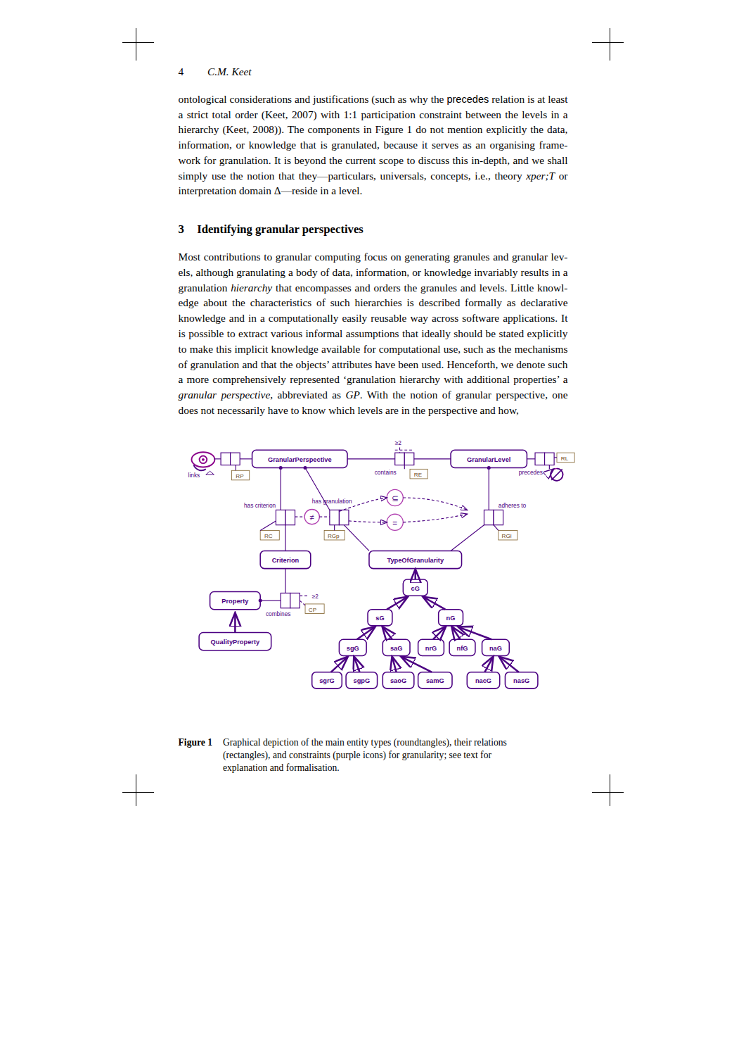4 C.M. Keet
ontological considerations and justifications (such as why the precedes relation is at least a strict total order (Keet, 2007) with 1:1 participation constraint between the levels in a hierarchy (Keet, 2008)). The components in Figure 1 do not mention explicitly the data, information, or knowledge that is granulated, because it serves as an organising framework for granulation. It is beyond the current scope to discuss this in-depth, and we shall simply use the notion that they—particulars, universals, concepts, i.e., theory xper;⁠T or interpretation domain Δ—reside in a level.
3 Identifying granular perspectives
Most contributions to granular computing focus on generating granules and granular levels, although granulating a body of data, information, or knowledge invariably results in a granulation hierarchy that encompasses and orders the granules and levels. Little knowledge about the characteristics of such hierarchies is described formally as declarative knowledge and in a computationally easily reusable way across software applications. It is possible to extract various informal assumptions that ideally should be stated explicitly to make this implicit knowledge available for computational use, such as the mechanisms of granulation and that the objects’ attributes have been used. Henceforth, we denote such a more comprehensively represented ‘granulation hierarchy with additional properties’ a granular perspective, abbreviated as GP. With the notion of granular perspective, one does not necessarily have to know which levels are in the perspective and how,
links GranularPerspective GranularLevel RP contains RE ≥2 RL precedes has criterion RC ≠ has granulation RGp ⊆ = adheres to RGl TypeOfGranularity Criterion combines CP ≥2 Property QualityProperty cG sG nG sgG saG nrG nfG naG sgrG sgpG saoG samG nacG nasG
Figure 1 Graphical depiction of the main entity types (roundtangles), their relations (rectangles), and constraints (purple icons) for granularity; see text for explanation and formalisation.